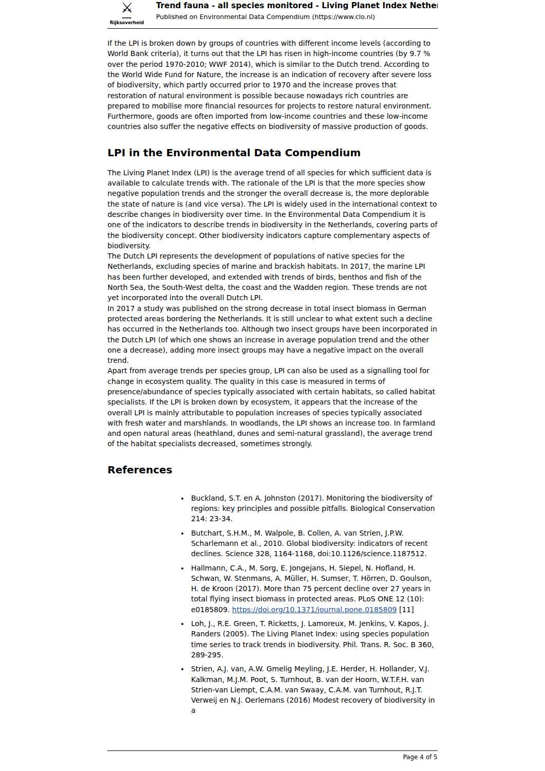⚔ ━━━ Rijksoverheid
Trend fauna - all species monitored - Living Planet Index Netherlands, 1990-2020
Published on Environmental Data Compendium (https://www.clo.nl)
If the LPI is broken down by groups of countries with different income levels (according to World Bank criteria), it turns out that the LPI has risen in high-income countries (by 9.7 % over the period 1970-2010; WWF 2014), which is similar to the Dutch trend. According to the World Wide Fund for Nature, the increase is an indication of recovery after severe loss of biodiversity, which partly occurred prior to 1970 and the increase proves that restoration of natural environment is possible because nowadays rich countries are prepared to mobilise more financial resources for projects to restore natural environment. Furthermore, goods are often imported from low-income countries and these low-income countries also suffer the negative effects on biodiversity of massive production of goods.
LPI in the Environmental Data Compendium
The Living Planet Index (LPI) is the average trend of all species for which sufficient data is available to calculate trends with. The rationale of the LPI is that the more species show negative population trends and the stronger the overall decrease is, the more deplorable the state of nature is (and vice versa). The LPI is widely used in the international context to describe changes in biodiversity over time. In the Environmental Data Compendium it is one of the indicators to describe trends in biodiversity in the Netherlands, covering parts of the biodiversity concept. Other biodiversity indicators capture complementary aspects of biodiversity.
The Dutch LPI represents the development of populations of native species for the Netherlands, excluding species of marine and brackish habitats. In 2017, the marine LPI has been further developed, and extended with trends of birds, benthos and fish of the North Sea, the South-West delta, the coast and the Wadden region. These trends are not yet incorporated into the overall Dutch LPI.
In 2017 a study was published on the strong decrease in total insect biomass in German protected areas bordering the Netherlands. It is still unclear to what extent such a decline has occurred in the Netherlands too. Although two insect groups have been incorporated in the Dutch LPI (of which one shows an increase in average population trend and the other one a decrease), adding more insect groups may have a negative impact on the overall trend.
Apart from average trends per species group, LPI can also be used as a signalling tool for change in ecosystem quality. The quality in this case is measured in terms of presence/abundance of species typically associated with certain habitats, so called habitat specialists. If the LPI is broken down by ecosystem, it appears that the increase of the overall LPI is mainly attributable to population increases of species typically associated with fresh water and marshlands. In woodlands, the LPI shows an increase too. In farmland and open natural areas (heathland, dunes and semi-natural grassland), the average trend of the habitat specialists decreased, sometimes strongly.
References
Buckland, S.T. en A. Johnston (2017). Monitoring the biodiversity of regions: key principles and possible pitfalls. Biological Conservation 214: 23-34.
Butchart, S.H.M., M. Walpole, B. Collen, A. van Strien, J.P.W. Scharlemann et al., 2010. Global biodiversity: indicators of recent declines. Science 328, 1164-1168, doi:10.1126/science.1187512.
Hallmann, C.A., M. Sorg, E. Jongejans, H. Siepel, N. Hofland, H. Schwan, W. Stenmans, A. Müller, H. Sumser, T. Hörren, D. Goulson, H. de Kroon (2017). More than 75 percent decline over 27 years in total flying insect biomass in protected areas. PLoS ONE 12 (10): e0185809. https://doi.org/10.1371/journal.pone.0185809 [11]
Loh, J., R.E. Green, T. Ricketts, J. Lamoreux, M. Jenkins, V. Kapos, J. Randers (2005). The Living Planet Index: using species population time series to track trends in biodiversity. Phil. Trans. R. Soc. B 360, 289-295.
Strien, A.J. van, A.W. Gmelig Meyling, J.E. Herder, H. Hollander, V.J. Kalkman, M.J.M. Poot, S. Turnhout, B. van der Hoorn, W.T.F.H. van Strien-van Liempt, C.A.M. van Swaay, C.A.M. van Turnhout, R.J.T. Verweij en N.J. Oerlemans (2016) Modest recovery of biodiversity in a
Page 4 of 5